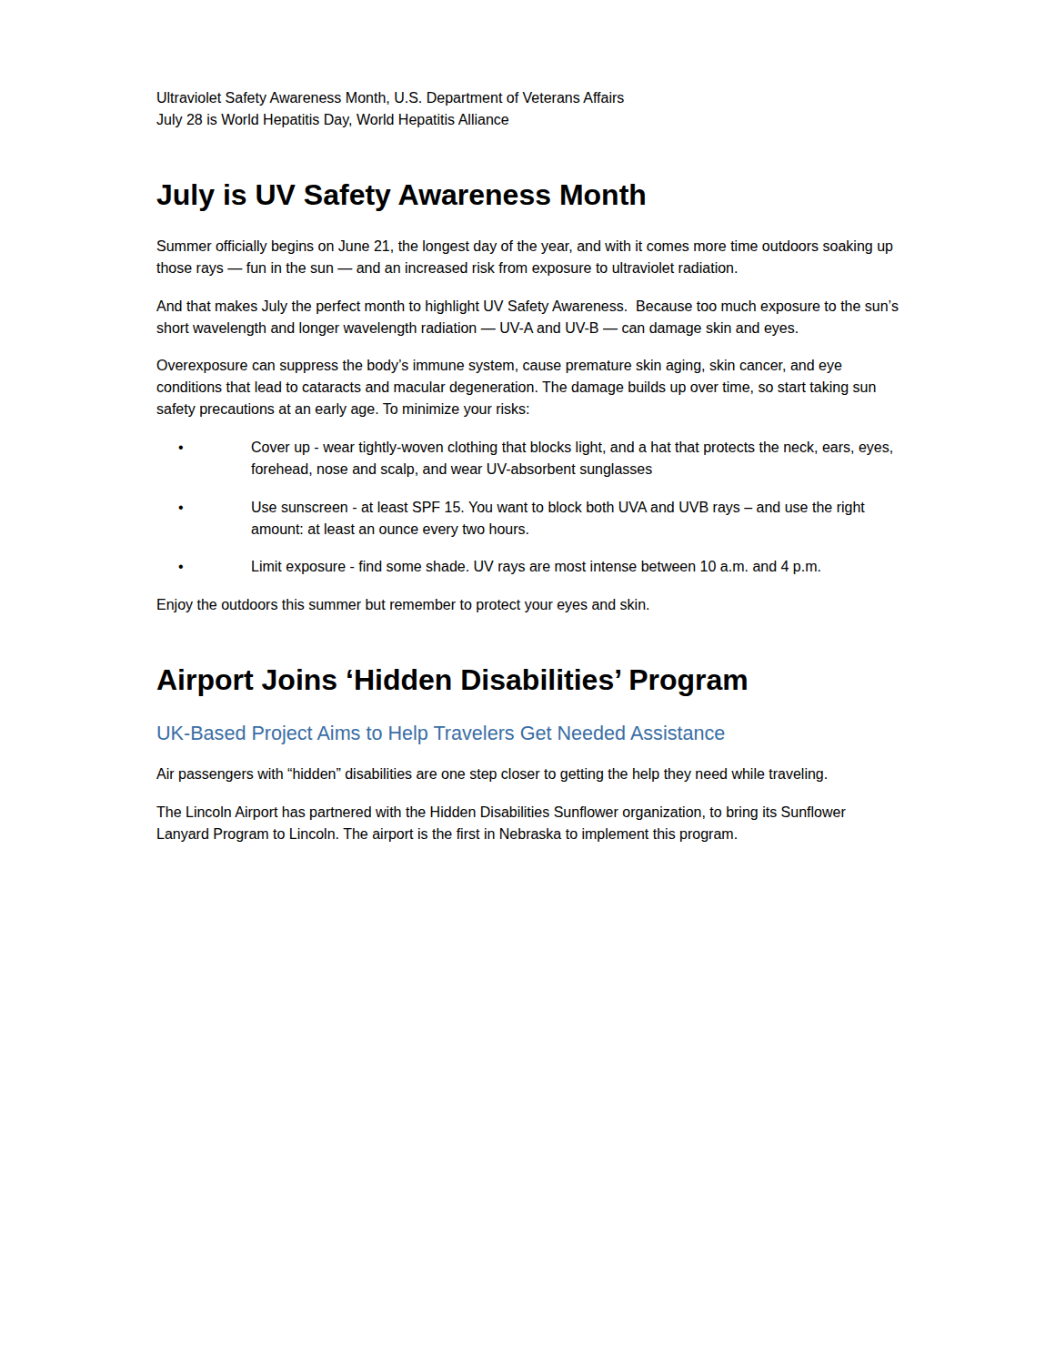Ultraviolet Safety Awareness Month, U.S. Department of Veterans Affairs
July 28 is World Hepatitis Day, World Hepatitis Alliance
July is UV Safety Awareness Month
Summer officially begins on June 21, the longest day of the year, and with it comes more time outdoors soaking up those rays — fun in the sun — and an increased risk from exposure to ultraviolet radiation.
And that makes July the perfect month to highlight UV Safety Awareness. Because too much exposure to the sun’s short wavelength and longer wavelength radiation — UV-A and UV-B — can damage skin and eyes.
Overexposure can suppress the body’s immune system, cause premature skin aging, skin cancer, and eye conditions that lead to cataracts and macular degeneration. The damage builds up over time, so start taking sun safety precautions at an early age. To minimize your risks:
Cover up - wear tightly-woven clothing that blocks light, and a hat that protects the neck, ears, eyes, forehead, nose and scalp, and wear UV-absorbent sunglasses
Use sunscreen - at least SPF 15. You want to block both UVA and UVB rays – and use the right amount: at least an ounce every two hours.
Limit exposure - find some shade. UV rays are most intense between 10 a.m. and 4 p.m.
Enjoy the outdoors this summer but remember to protect your eyes and skin.
Airport Joins ‘Hidden Disabilities’ Program
UK-Based Project Aims to Help Travelers Get Needed Assistance
Air passengers with “hidden” disabilities are one step closer to getting the help they need while traveling.
The Lincoln Airport has partnered with the Hidden Disabilities Sunflower organization, to bring its Sunflower Lanyard Program to Lincoln. The airport is the first in Nebraska to implement this program.